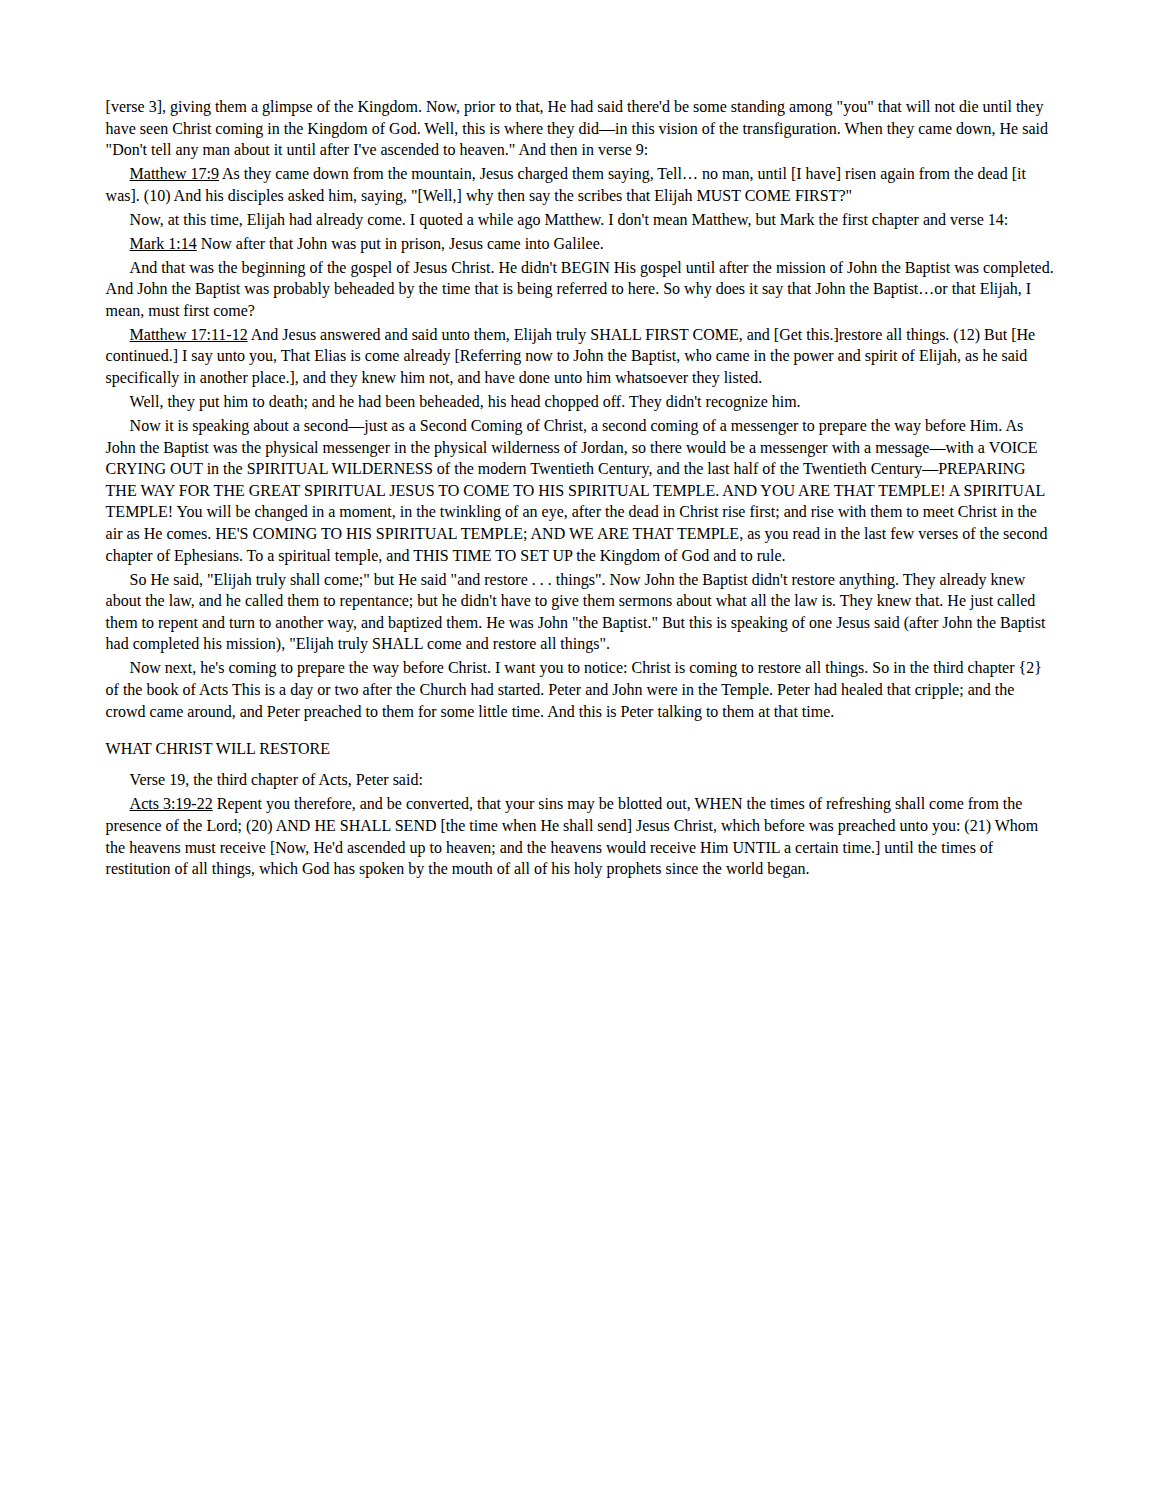[verse 3], giving them a glimpse of the Kingdom. Now, prior to that, He had said there'd be some standing among "you" that will not die until they have seen Christ coming in the Kingdom of God. Well, this is where they did—in this vision of the transfiguration. When they came down, He said "Don't tell any man about it until after I've ascended to heaven." And then in verse 9:
Matthew 17:9 As they came down from the mountain, Jesus charged them saying, Tell… no man, until [I have] risen again from the dead [it was]. (10) And his disciples asked him, saying, "[Well,] why then say the scribes that Elijah MUST COME FIRST?"
Now, at this time, Elijah had already come. I quoted a while ago Matthew. I don't mean Matthew, but Mark the first chapter and verse 14:
Mark 1:14 Now after that John was put in prison, Jesus came into Galilee.
And that was the beginning of the gospel of Jesus Christ. He didn't BEGIN His gospel until after the mission of John the Baptist was completed. And John the Baptist was probably beheaded by the time that is being referred to here. So why does it say that John the Baptist…or that Elijah, I mean, must first come?
Matthew 17:11-12 And Jesus answered and said unto them, Elijah truly SHALL FIRST COME, and [Get this.]restore all things. (12) But [He continued.] I say unto you, That Elias is come already [Referring now to John the Baptist, who came in the power and spirit of Elijah, as he said specifically in another place.], and they knew him not, and have done unto him whatsoever they listed.
Well, they put him to death; and he had been beheaded, his head chopped off. They didn't recognize him.
Now it is speaking about a second—just as a Second Coming of Christ, a second coming of a messenger to prepare the way before Him. As John the Baptist was the physical messenger in the physical wilderness of Jordan, so there would be a messenger with a message—with a VOICE CRYING OUT in the SPIRITUAL WILDERNESS of the modern Twentieth Century, and the last half of the Twentieth Century—PREPARING THE WAY FOR THE GREAT SPIRITUAL JESUS TO COME TO HIS SPIRITUAL TEMPLE. AND YOU ARE THAT TEMPLE! A SPIRITUAL TEMPLE! You will be changed in a moment, in the twinkling of an eye, after the dead in Christ rise first; and rise with them to meet Christ in the air as He comes. HE'S COMING TO HIS SPIRITUAL TEMPLE; AND WE ARE THAT TEMPLE, as you read in the last few verses of the second chapter of Ephesians. To a spiritual temple, and THIS TIME TO SET UP the Kingdom of God and to rule.
So He said, "Elijah truly shall come;" but He said "and restore . . . things". Now John the Baptist didn't restore anything. They already knew about the law, and he called them to repentance; but he didn't have to give them sermons about what all the law is. They knew that. He just called them to repent and turn to another way, and baptized them. He was John "the Baptist." But this is speaking of one Jesus said (after John the Baptist had completed his mission), "Elijah truly SHALL come and restore all things".
Now next, he's coming to prepare the way before Christ. I want you to notice: Christ is coming to restore all things. So in the third chapter {2} of the book of Acts This is a day or two after the Church had started. Peter and John were in the Temple. Peter had healed that cripple; and the crowd came around, and Peter preached to them for some little time. And this is Peter talking to them at that time.
WHAT CHRIST WILL RESTORE
Verse 19, the third chapter of Acts, Peter said:
Acts 3:19-22 Repent you therefore, and be converted, that your sins may be blotted out, WHEN the times of refreshing shall come from the presence of the Lord; (20) AND HE SHALL SEND [the time when He shall send] Jesus Christ, which before was preached unto you: (21) Whom the heavens must receive [Now, He'd ascended up to heaven; and the heavens would receive Him UNTIL a certain time.] until the times of restitution of all things, which God has spoken by the mouth of all of his holy prophets since the world began.